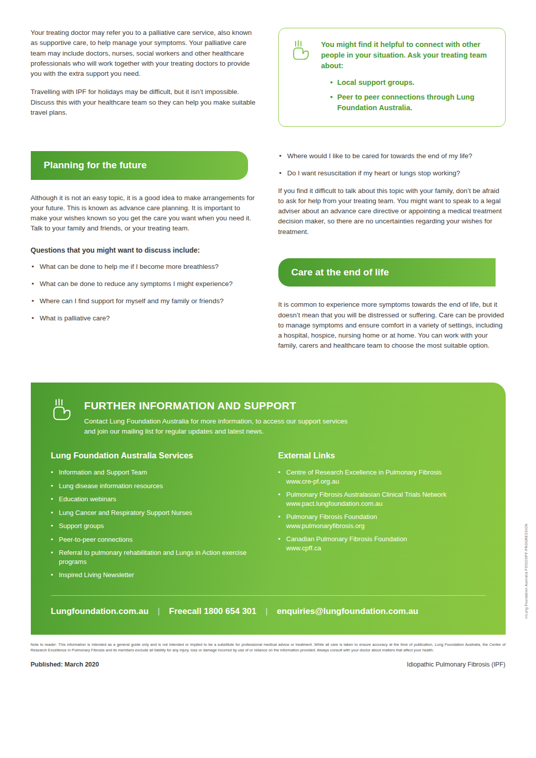Your treating doctor may refer you to a palliative care service, also known as supportive care, to help manage your symptoms. Your palliative care team may include doctors, nurses, social workers and other healthcare professionals who will work together with your treating doctors to provide you with the extra support you need.
Travelling with IPF for holidays may be difficult, but it isn’t impossible. Discuss this with your healthcare team so they can help you make suitable travel plans.
You might find it helpful to connect with other people in your situation. Ask your treating team about:
Local support groups.
Peer to peer connections through Lung Foundation Australia.
Planning for the future
Although it is not an easy topic, it is a good idea to make arrangements for your future. This is known as advance care planning. It is important to make your wishes known so you get the care you want when you need it. Talk to your family and friends, or your treating team.
Questions that you might want to discuss include:
What can be done to help me if I become more breathless?
What can be done to reduce any symptoms I might experience?
Where can I find support for myself and my family or friends?
What is palliative care?
Where would I like to be cared for towards the end of my life?
Do I want resuscitation if my heart or lungs stop working?
If you find it difficult to talk about this topic with your family, don’t be afraid to ask for help from your treating team. You might want to speak to a legal adviser about an advance care directive or appointing a medical treatment decision maker, so there are no uncertainties regarding your wishes for treatment.
Care at the end of life
It is common to experience more symptoms towards the end of life, but it doesn’t mean that you will be distressed or suffering. Care can be provided to manage symptoms and ensure comfort in a variety of settings, including a hospital, hospice, nursing home or at home. You can work with your family, carers and healthcare team to choose the most suitable option.
FURTHER INFORMATION AND SUPPORT
Contact Lung Foundation Australia for more information, to access our support services
and join our mailing list for regular updates and latest news.
Lung Foundation Australia Services
Information and Support Team
Lung disease information resources
Education webinars
Lung Cancer and Respiratory Support Nurses
Support groups
Peer-to-peer connections
Referral to pulmonary rehabilitation and Lungs in Action exercise programs
Inspired Living Newsletter
External Links
Centre of Research Excellence in Pulmonary Fibrosis
www.cre-pf.org.au
Pulmonary Fibrosis Australasian Clinical Trials Network
www.pact.lungfoundation.com.au
Pulmonary Fibrosis Foundation
www.pulmonaryfibrosis.org
Canadian Pulmonary Fibrosis Foundation
www.cpff.ca
Lungfoundation.com.au | Freecall 1800 654 301 | enquiries@lungfoundation.com.au
Note to reader: This information is intended as a general guide only and is not intended or implied to be a substitute for professional medical advice or treatment. While all care is taken to ensure accuracy at the time of publication, Lung Foundation Australia, the Centre of Research Excellence in Pulmonary Fibrosis and its members exclude all liability for any injury, loss or damage incurred by use of or reliance on the information provided. Always consult with your doctor about matters that affect your health.
Published: March 2020
Idiopathic Pulmonary Fibrosis (IPF)
©Lung Foundation Australia FS0320IPF-PROGRESSION